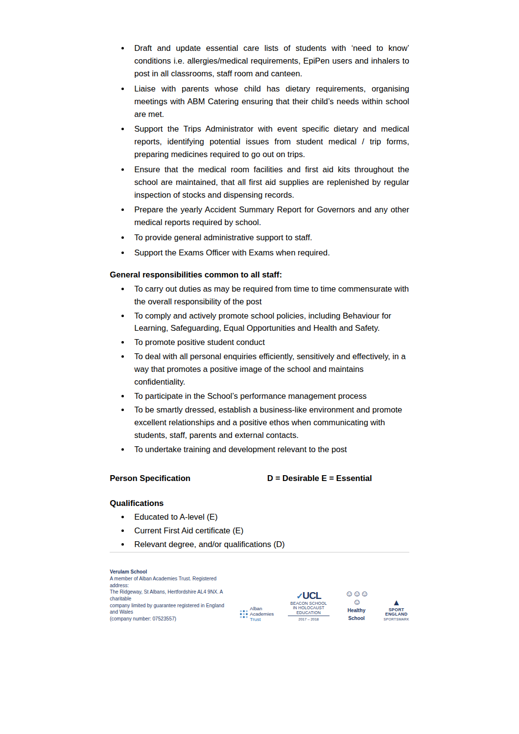Draft and update essential care lists of students with ‘need to know’ conditions i.e. allergies/medical requirements, EpiPen users and inhalers to post in all classrooms, staff room and canteen.
Liaise with parents whose child has dietary requirements, organising meetings with ABM Catering ensuring that their child’s needs within school are met.
Support the Trips Administrator with event specific dietary and medical reports, identifying potential issues from student medical / trip forms, preparing medicines required to go out on trips.
Ensure that the medical room facilities and first aid kits throughout the school are maintained, that all first aid supplies are replenished by regular inspection of stocks and dispensing records.
Prepare the yearly Accident Summary Report for Governors and any other medical reports required by school.
To provide general administrative support to staff.
Support the Exams Officer with Exams when required.
General responsibilities common to all staff:
To carry out duties as may be required from time to time commensurate with the overall responsibility of the post
To comply and actively promote school policies, including Behaviour for Learning, Safeguarding, Equal Opportunities and Health and Safety.
To promote positive student conduct
To deal with all personal enquiries efficiently, sensitively and effectively, in a way that promotes a positive image of the school and maintains confidentiality.
To participate in the School’s performance management process
To be smartly dressed, establish a business-like environment and promote excellent relationships and a positive ethos when communicating with students, staff, parents and external contacts.
To undertake training and development relevant to the post
Person Specification D = Desirable E = Essential
Qualifications
Educated to A-level (E)
Current First Aid certificate (E)
Relevant degree, and/or qualifications (D)
Verulam School
A member of Alban Academies Trust. Registered address:
The Ridgeway, St Albans, Hertfordshire AL4 9NX. A charitable
company limited by guarantee registered in England and Wales
(company number: 07523557)
Alban
Academies
Trust
✓UCL
BEACON SCHOOL
IN HOLOCAUST EDUCATION
2017 – 2018
☺☺☺☺
Healthy School
▲
SPORT
ENGLAND
SPORTSMARK